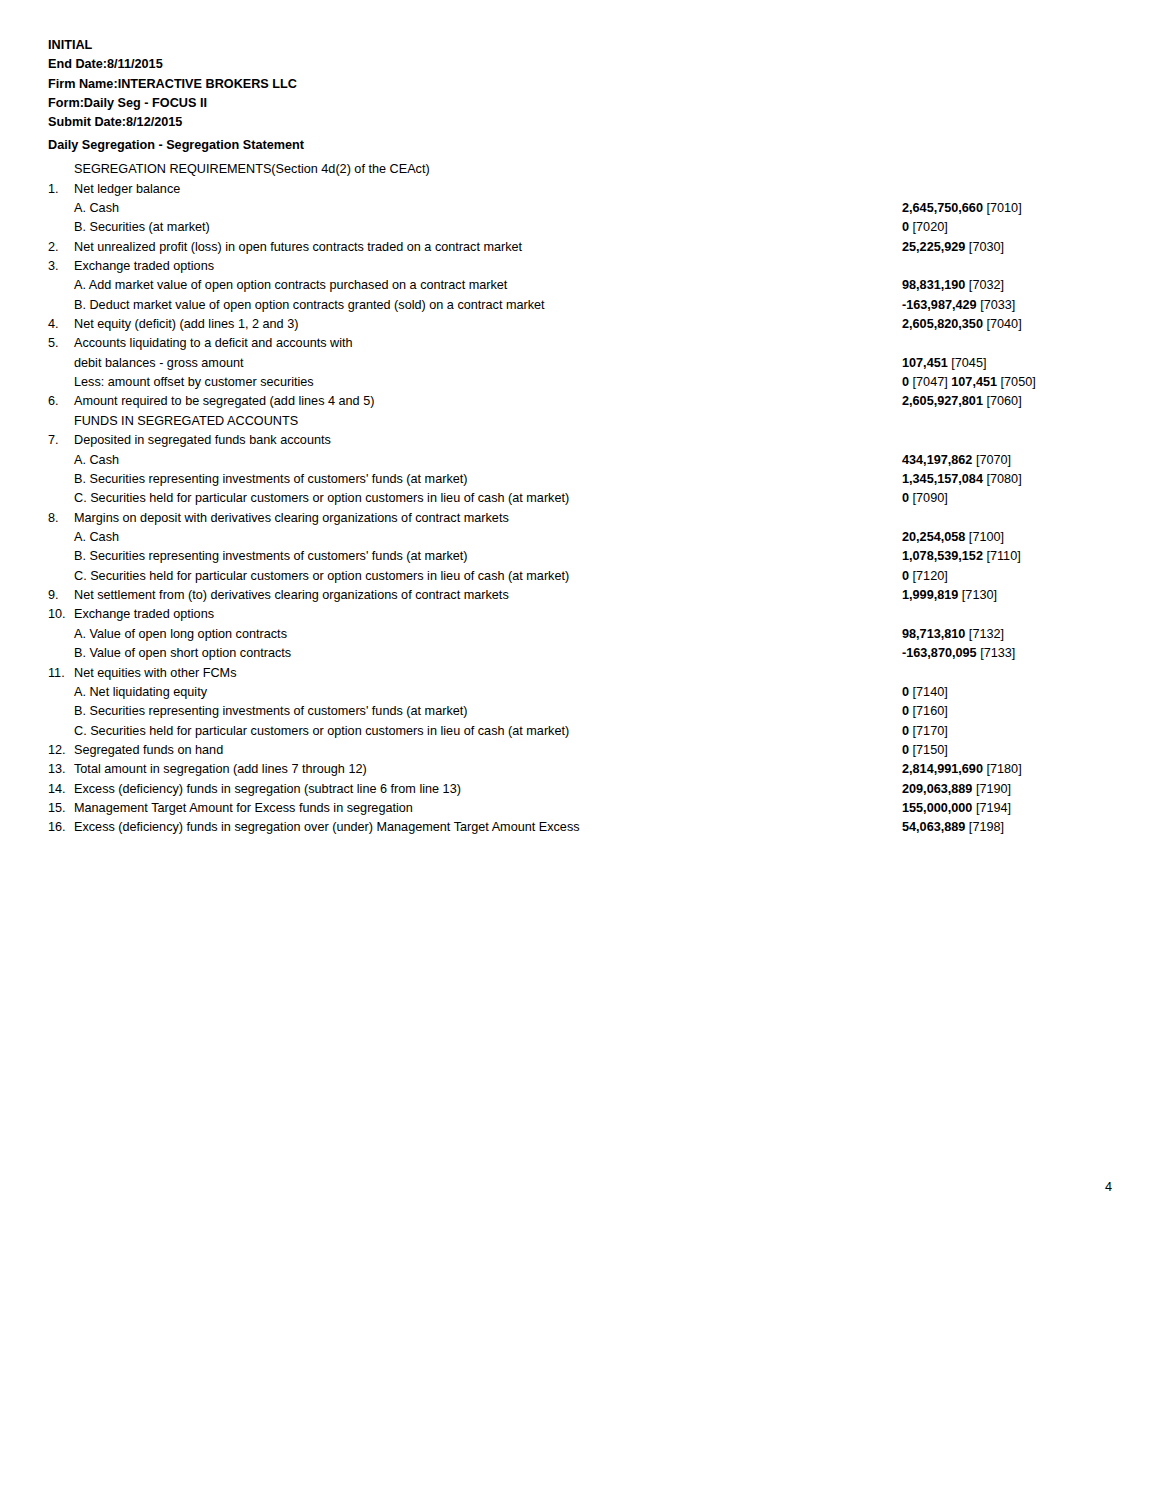INITIAL
End Date:8/11/2015
Firm Name:INTERACTIVE BROKERS LLC
Form:Daily Seg - FOCUS II
Submit Date:8/12/2015
Daily Segregation - Segregation Statement
| | SEGREGATION REQUIREMENTS(Section 4d(2) of the CEAct) | |
| 1. | Net ledger balance | |
| | A. Cash | 2,645,750,660 [7010] |
| | B. Securities (at market) | 0 [7020] |
| 2. | Net unrealized profit (loss) in open futures contracts traded on a contract market | 25,225,929 [7030] |
| 3. | Exchange traded options | |
| | A. Add market value of open option contracts purchased on a contract market | 98,831,190 [7032] |
| | B. Deduct market value of open option contracts granted (sold) on a contract market | -163,987,429 [7033] |
| 4. | Net equity (deficit) (add lines 1, 2 and 3) | 2,605,820,350 [7040] |
| 5. | Accounts liquidating to a deficit and accounts with | |
| | debit balances - gross amount | 107,451 [7045] |
| | Less: amount offset by customer securities | 0 [7047] 107,451 [7050] |
| 6. | Amount required to be segregated (add lines 4 and 5) | 2,605,927,801 [7060] |
| | FUNDS IN SEGREGATED ACCOUNTS | |
| 7. | Deposited in segregated funds bank accounts | |
| | A. Cash | 434,197,862 [7070] |
| | B. Securities representing investments of customers' funds (at market) | 1,345,157,084 [7080] |
| | C. Securities held for particular customers or option customers in lieu of cash (at market) | 0 [7090] |
| 8. | Margins on deposit with derivatives clearing organizations of contract markets | |
| | A. Cash | 20,254,058 [7100] |
| | B. Securities representing investments of customers' funds (at market) | 1,078,539,152 [7110] |
| | C. Securities held for particular customers or option customers in lieu of cash (at market) | 0 [7120] |
| 9. | Net settlement from (to) derivatives clearing organizations of contract markets | 1,999,819 [7130] |
| 10. | Exchange traded options | |
| | A. Value of open long option contracts | 98,713,810 [7132] |
| | B. Value of open short option contracts | -163,870,095 [7133] |
| 11. | Net equities with other FCMs | |
| | A. Net liquidating equity | 0 [7140] |
| | B. Securities representing investments of customers' funds (at market) | 0 [7160] |
| | C. Securities held for particular customers or option customers in lieu of cash (at market) | 0 [7170] |
| 12. | Segregated funds on hand | 0 [7150] |
| 13. | Total amount in segregation (add lines 7 through 12) | 2,814,991,690 [7180] |
| 14. | Excess (deficiency) funds in segregation (subtract line 6 from line 13) | 209,063,889 [7190] |
| 15. | Management Target Amount for Excess funds in segregation | 155,000,000 [7194] |
| 16. | Excess (deficiency) funds in segregation over (under) Management Target Amount Excess | 54,063,889 [7198] |
4